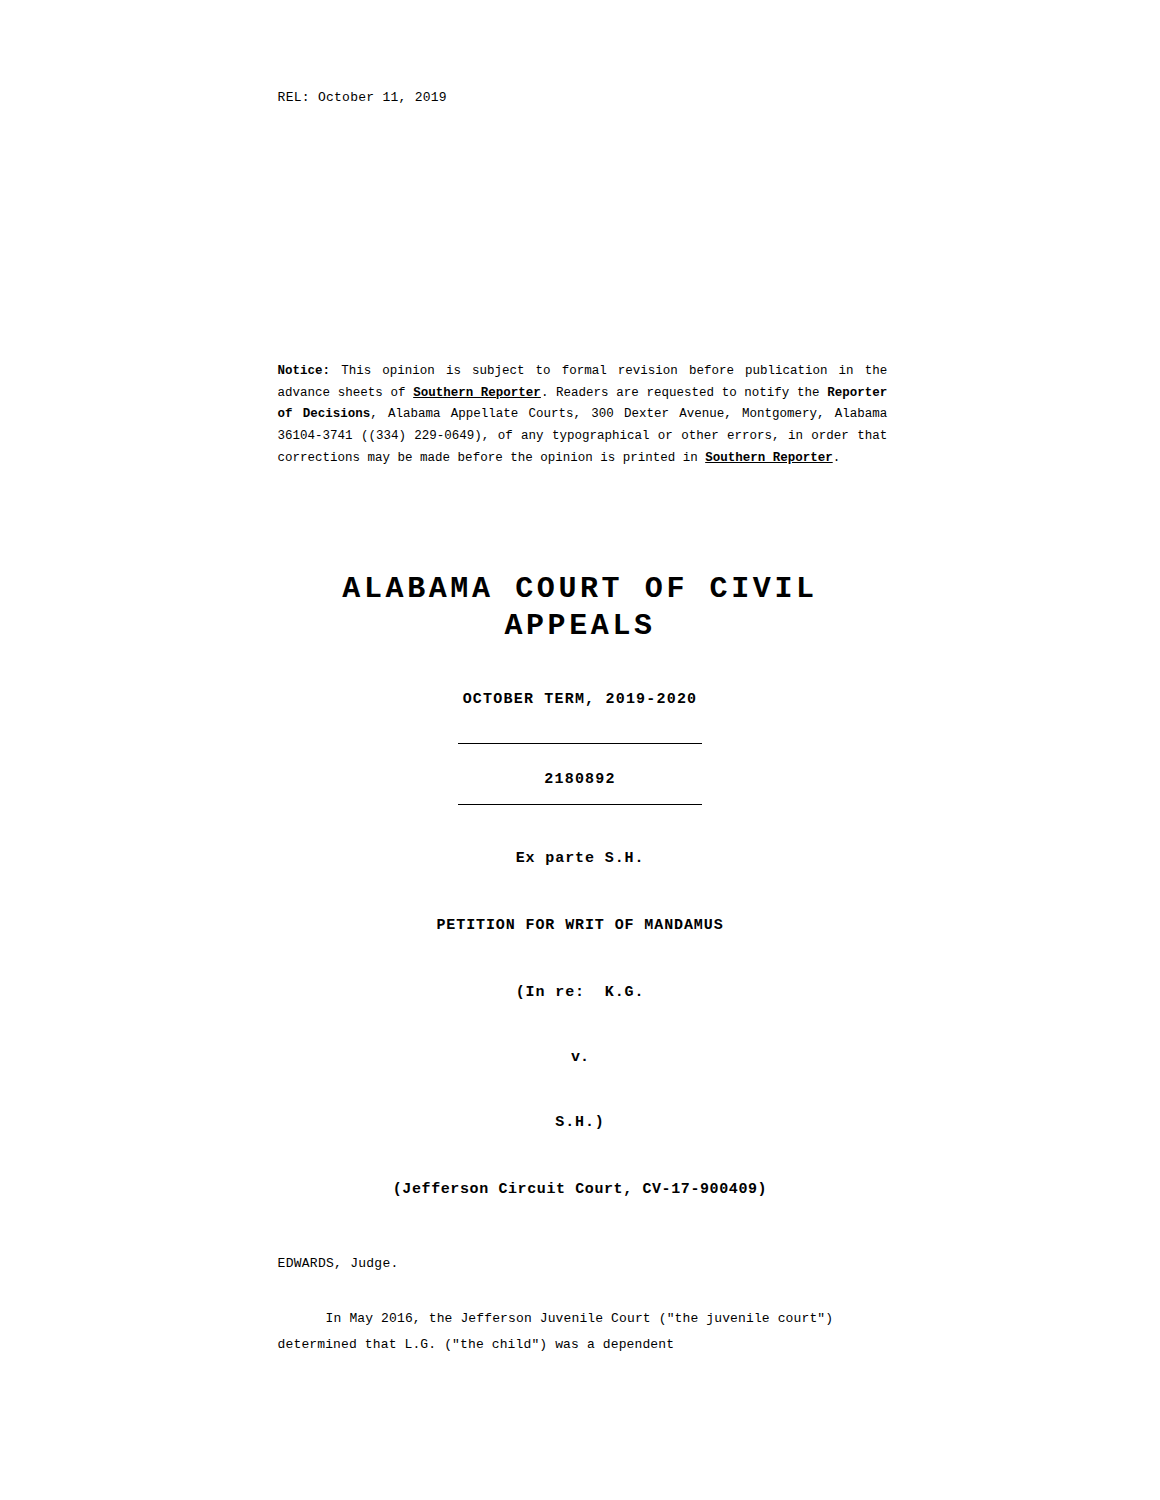REL: October 11, 2019
Notice: This opinion is subject to formal revision before publication in the advance sheets of Southern Reporter. Readers are requested to notify the Reporter of Decisions, Alabama Appellate Courts, 300 Dexter Avenue, Montgomery, Alabama 36104-3741 ((334) 229-0649), of any typographical or other errors, in order that corrections may be made before the opinion is printed in Southern Reporter.
ALABAMA COURT OF CIVIL APPEALS
OCTOBER TERM, 2019-2020
2180892
Ex parte S.H.
PETITION FOR WRIT OF MANDAMUS
(In re: K.G.
v.
S.H.)
(Jefferson Circuit Court, CV-17-900409)
EDWARDS, Judge.
In May 2016, the Jefferson Juvenile Court ("the juvenile court") determined that L.G. ("the child") was a dependent